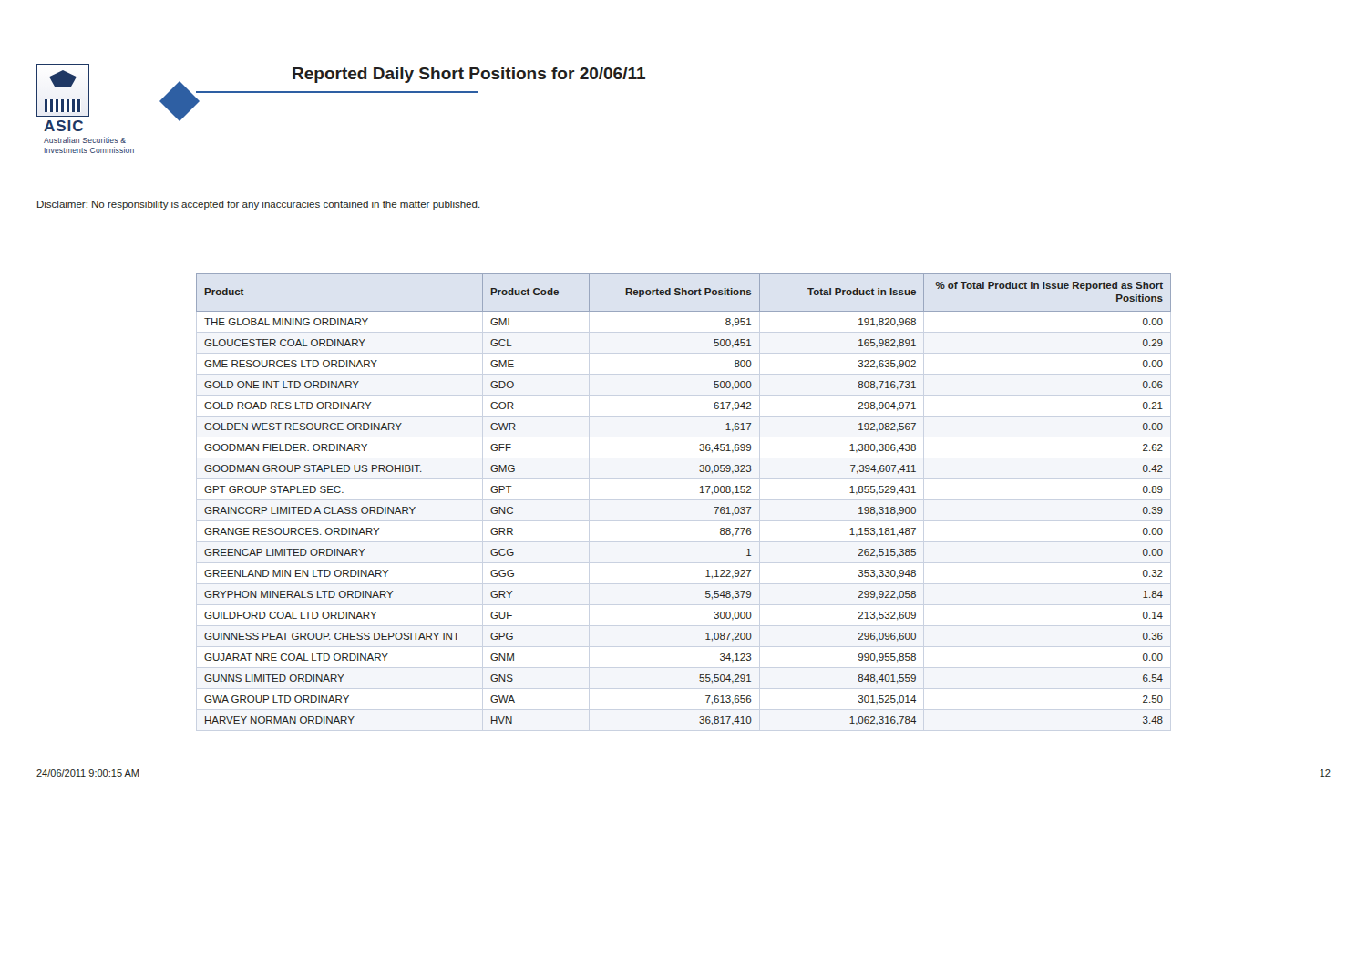ASIC Australian Securities & Investments Commission
Reported Daily Short Positions for 20/06/11
Disclaimer: No responsibility is accepted for any inaccuracies contained in the matter published.
| Product | Product Code | Reported Short Positions | Total Product in Issue | % of Total Product in Issue Reported as Short Positions |
| --- | --- | --- | --- | --- |
| THE GLOBAL MINING ORDINARY | GMI | 8,951 | 191,820,968 | 0.00 |
| GLOUCESTER COAL ORDINARY | GCL | 500,451 | 165,982,891 | 0.29 |
| GME RESOURCES LTD ORDINARY | GME | 800 | 322,635,902 | 0.00 |
| GOLD ONE INT LTD ORDINARY | GDO | 500,000 | 808,716,731 | 0.06 |
| GOLD ROAD RES LTD ORDINARY | GOR | 617,942 | 298,904,971 | 0.21 |
| GOLDEN WEST RESOURCE ORDINARY | GWR | 1,617 | 192,082,567 | 0.00 |
| GOODMAN FIELDER. ORDINARY | GFF | 36,451,699 | 1,380,386,438 | 2.62 |
| GOODMAN GROUP STAPLED US PROHIBIT. | GMG | 30,059,323 | 7,394,607,411 | 0.42 |
| GPT GROUP STAPLED SEC. | GPT | 17,008,152 | 1,855,529,431 | 0.89 |
| GRAINCORP LIMITED A CLASS ORDINARY | GNC | 761,037 | 198,318,900 | 0.39 |
| GRANGE RESOURCES. ORDINARY | GRR | 88,776 | 1,153,181,487 | 0.00 |
| GREENCAP LIMITED ORDINARY | GCG | 1 | 262,515,385 | 0.00 |
| GREENLAND MIN EN LTD ORDINARY | GGG | 1,122,927 | 353,330,948 | 0.32 |
| GRYPHON MINERALS LTD ORDINARY | GRY | 5,548,379 | 299,922,058 | 1.84 |
| GUILDFORD COAL LTD ORDINARY | GUF | 300,000 | 213,532,609 | 0.14 |
| GUINNESS PEAT GROUP. CHESS DEPOSITARY INT | GPG | 1,087,200 | 296,096,600 | 0.36 |
| GUJARAT NRE COAL LTD ORDINARY | GNM | 34,123 | 990,955,858 | 0.00 |
| GUNNS LIMITED ORDINARY | GNS | 55,504,291 | 848,401,559 | 6.54 |
| GWA GROUP LTD ORDINARY | GWA | 7,613,656 | 301,525,014 | 2.50 |
| HARVEY NORMAN ORDINARY | HVN | 36,817,410 | 1,062,316,784 | 3.48 |
24/06/2011 9:00:15 AM 12